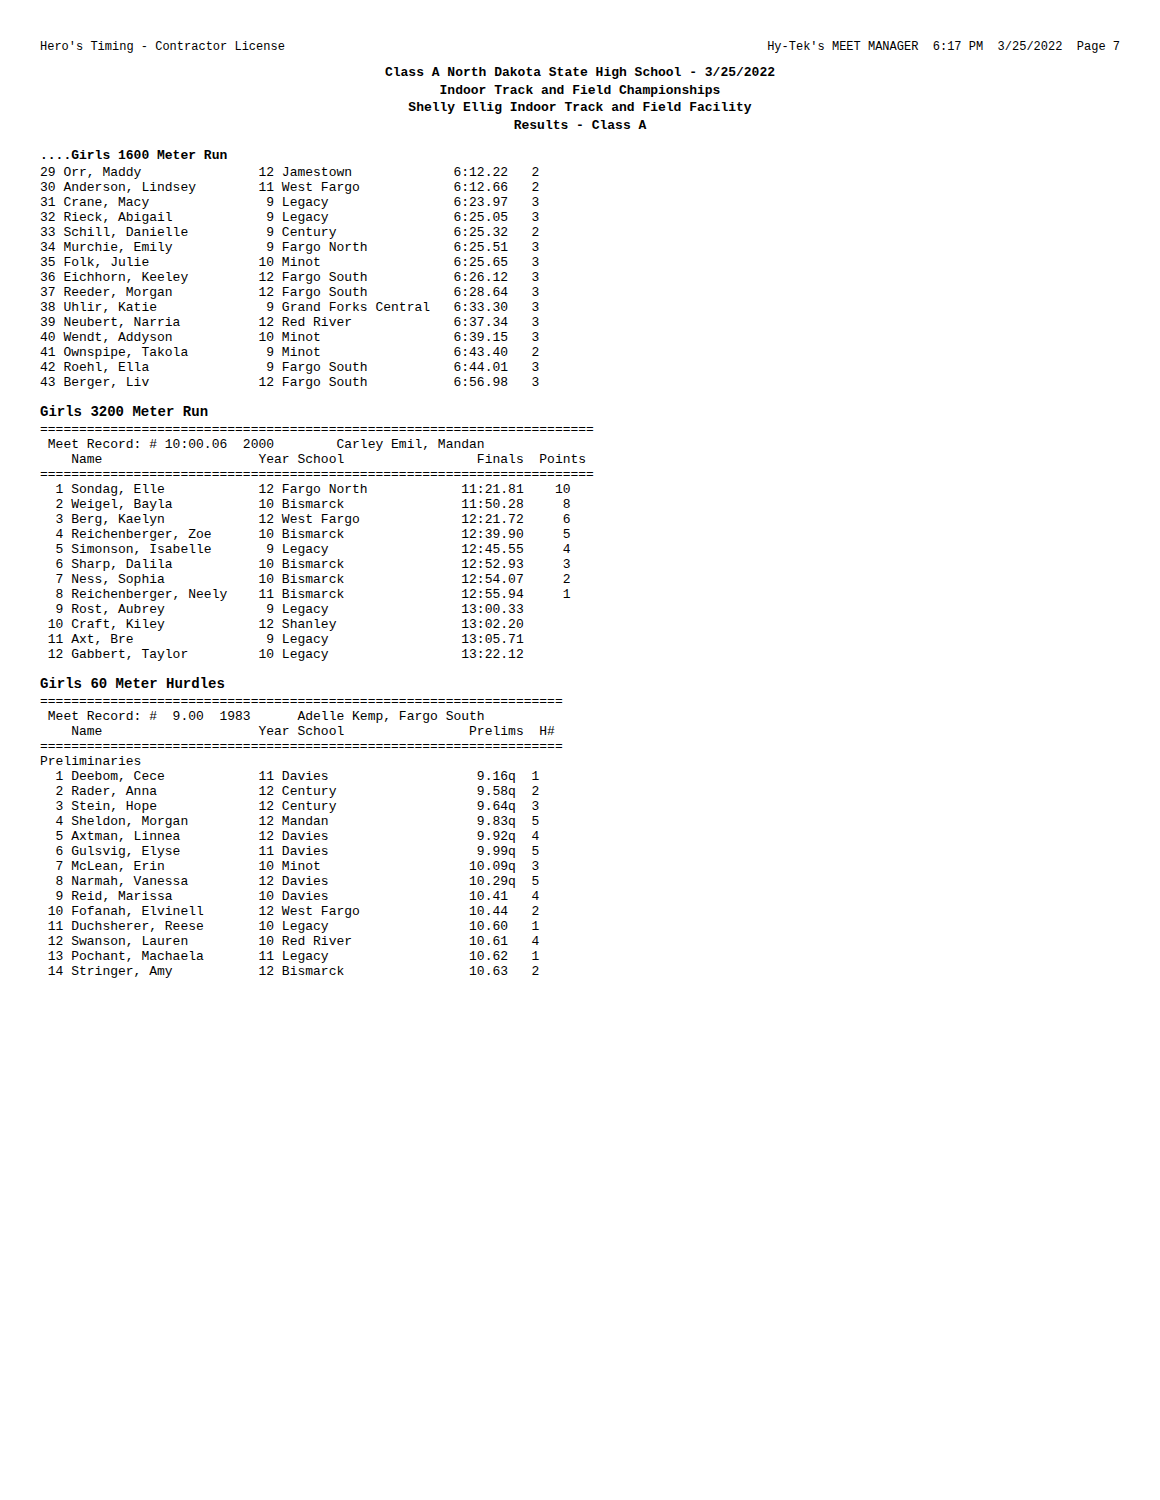Hero's Timing - Contractor License Hy-Tek's MEET MANAGER 6:17 PM 3/25/2022 Page 7
Class A North Dakota State High School - 3/25/2022 Indoor Track and Field Championships Shelly Ellig Indoor Track and Field Facility Results - Class A
....Girls 1600 Meter Run
29 Orr, Maddy               12 Jamestown             6:12.22   2
30 Anderson, Lindsey        11 West Fargo            6:12.66   2
31 Crane, Macy               9 Legacy                6:23.97   3
32 Rieck, Abigail            9 Legacy                6:25.05   3
33 Schill, Danielle          9 Century               6:25.32   2
34 Murchie, Emily            9 Fargo North           6:25.51   3
35 Folk, Julie              10 Minot                 6:25.65   3
36 Eichhorn, Keeley         12 Fargo South           6:26.12   3
37 Reeder, Morgan           12 Fargo South           6:28.64   3
38 Uhlir, Katie              9 Grand Forks Central   6:33.30   3
39 Neubert, Narria          12 Red River             6:37.34   3
40 Wendt, Addyson           10 Minot                 6:39.15   3
41 Ownspipe, Takola          9 Minot                 6:43.40   2
42 Roehl, Ella               9 Fargo South           6:44.01   3
43 Berger, Liv              12 Fargo South           6:56.98   3
Girls 3200 Meter Run
=======================================================================
 Meet Record: # 10:00.06  2000        Carley Emil, Mandan
    Name                    Year School                 Finals  Points
=======================================================================
  1 Sondag, Elle            12 Fargo North            11:21.81    10
  2 Weigel, Bayla           10 Bismarck               11:50.28     8
  3 Berg, Kaelyn            12 West Fargo             12:21.72     6
  4 Reichenberger, Zoe      10 Bismarck               12:39.90     5
  5 Simonson, Isabelle       9 Legacy                 12:45.55     4
  6 Sharp, Dalila           10 Bismarck               12:52.93     3
  7 Ness, Sophia            10 Bismarck               12:54.07     2
  8 Reichenberger, Neely    11 Bismarck               12:55.94     1
  9 Rost, Aubrey             9 Legacy                 13:00.33
 10 Craft, Kiley            12 Shanley                13:02.20
 11 Axt, Bre                 9 Legacy                 13:05.71
 12 Gabbert, Taylor         10 Legacy                 13:22.12
Girls 60 Meter Hurdles
===================================================================
 Meet Record: #  9.00  1983      Adelle Kemp, Fargo South
    Name                    Year School                Prelims  H#
===================================================================
Preliminaries
  1 Deebom, Cece            11 Davies                   9.16q  1
  2 Rader, Anna             12 Century                  9.58q  2
  3 Stein, Hope             12 Century                  9.64q  3
  4 Sheldon, Morgan         12 Mandan                   9.83q  5
  5 Axtman, Linnea          12 Davies                   9.92q  4
  6 Gulsvig, Elyse          11 Davies                   9.99q  5
  7 McLean, Erin            10 Minot                   10.09q  3
  8 Narmah, Vanessa         12 Davies                  10.29q  5
  9 Reid, Marissa           10 Davies                  10.41   4
 10 Fofanah, Elvinell       12 West Fargo              10.44   2
 11 Duchsherer, Reese       10 Legacy                  10.60   1
 12 Swanson, Lauren         10 Red River               10.61   4
 13 Pochant, Machaela       11 Legacy                  10.62   1
 14 Stringer, Amy           12 Bismarck                10.63   2